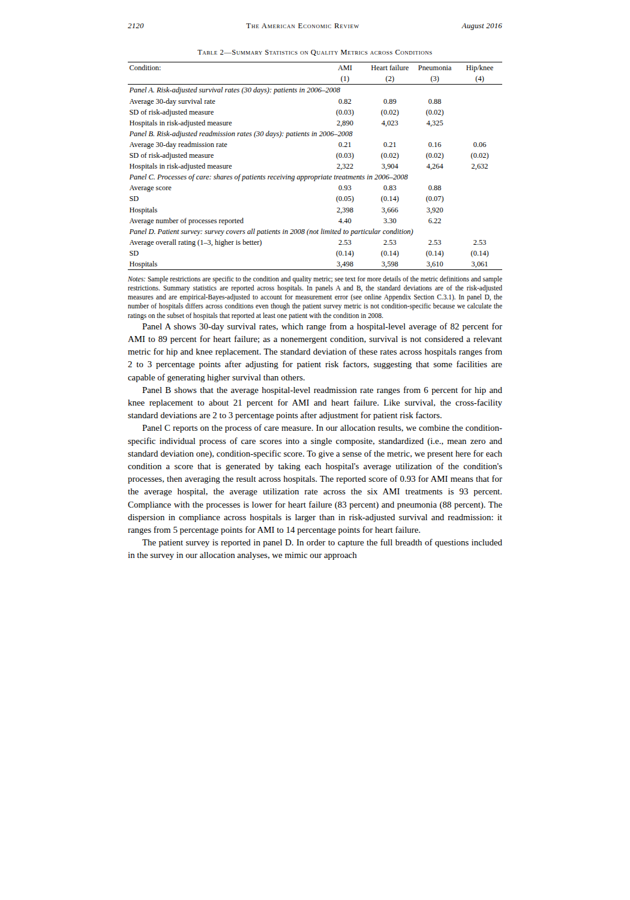2120 The American Economic Review August 2016
Table 2—Summary Statistics on Quality Metrics across Conditions
| Condition: | AMI | Heart failure | Pneumonia | Hip/knee |
| --- | --- | --- | --- | --- |
| | (1) | (2) | (3) | (4) |
| Panel A. Risk-adjusted survival rates ( 30 days ) : patients in 2006–2008 |
| Average 30-day survival rate | 0.82 | 0.89 | 0.88 | |
| SD of risk-adjusted measure | (0.03) | (0.02) | (0.02) | |
| Hospitals in risk-adjusted measure | 2,890 | 4,023 | 4,325 | |
| Panel B. Risk-adjusted readmission rates ( 30 days ) : patients in 2006–2008 |
| Average 30-day readmission rate | 0.21 | 0.21 | 0.16 | 0.06 |
| SD of risk-adjusted measure | (0.03) | (0.02) | (0.02) | (0.02) |
| Hospitals in risk-adjusted measure | 2,322 | 3,904 | 4,264 | 2,632 |
| Panel C. Processes of care: shares of patients receiving appropriate treatments in 2006–2008 |
| Average score | 0.93 | 0.83 | 0.88 | |
| SD | (0.05) | (0.14) | (0.07) | |
| Hospitals | 2,398 | 3,666 | 3,920 | |
| Average number of processes reported | 4.40 | 3.30 | 6.22 | |
| Panel D. Patient survey: survey covers all patients in 2008 ( not limited to particular condition ) |
| Average overall rating (1–3, higher is better) | 2.53 | 2.53 | 2.53 | 2.53 |
| SD | (0.14) | (0.14) | (0.14) | (0.14) |
| Hospitals | 3,498 | 3,598 | 3,610 | 3,061 |
Notes: Sample restrictions are specific to the condition and quality metric; see text for more details of the metric definitions and sample restrictions. Summary statistics are reported across hospitals. In panels A and B, the standard deviations are of the risk-adjusted measures and are empirical-Bayes-adjusted to account for measurement error (see online Appendix Section C.3.1). In panel D, the number of hospitals differs across conditions even though the patient survey metric is not condition-specific because we calculate the ratings on the subset of hospitals that reported at least one patient with the condition in 2008.
Panel A shows 30-day survival rates, which range from a hospital-level average of 82 percent for AMI to 89 percent for heart failure; as a nonemergent condition, survival is not considered a relevant metric for hip and knee replacement. The standard deviation of these rates across hospitals ranges from 2 to 3 percentage points after adjusting for patient risk factors, suggesting that some facilities are capable of generating higher survival than others.
Panel B shows that the average hospital-level readmission rate ranges from 6 percent for hip and knee replacement to about 21 percent for AMI and heart failure. Like survival, the cross-facility standard deviations are 2 to 3 percentage points after adjustment for patient risk factors.
Panel C reports on the process of care measure. In our allocation results, we combine the condition-specific individual process of care scores into a single composite, standardized (i.e., mean zero and standard deviation one), condition-specific score. To give a sense of the metric, we present here for each condition a score that is generated by taking each hospital's average utilization of the condition's processes, then averaging the result across hospitals. The reported score of 0.93 for AMI means that for the average hospital, the average utilization rate across the six AMI treatments is 93 percent. Compliance with the processes is lower for heart failure (83 percent) and pneumonia (88 percent). The dispersion in compliance across hospitals is larger than in risk-adjusted survival and readmission: it ranges from 5 percentage points for AMI to 14 percentage points for heart failure.
The patient survey is reported in panel D. In order to capture the full breadth of questions included in the survey in our allocation analyses, we mimic our approach